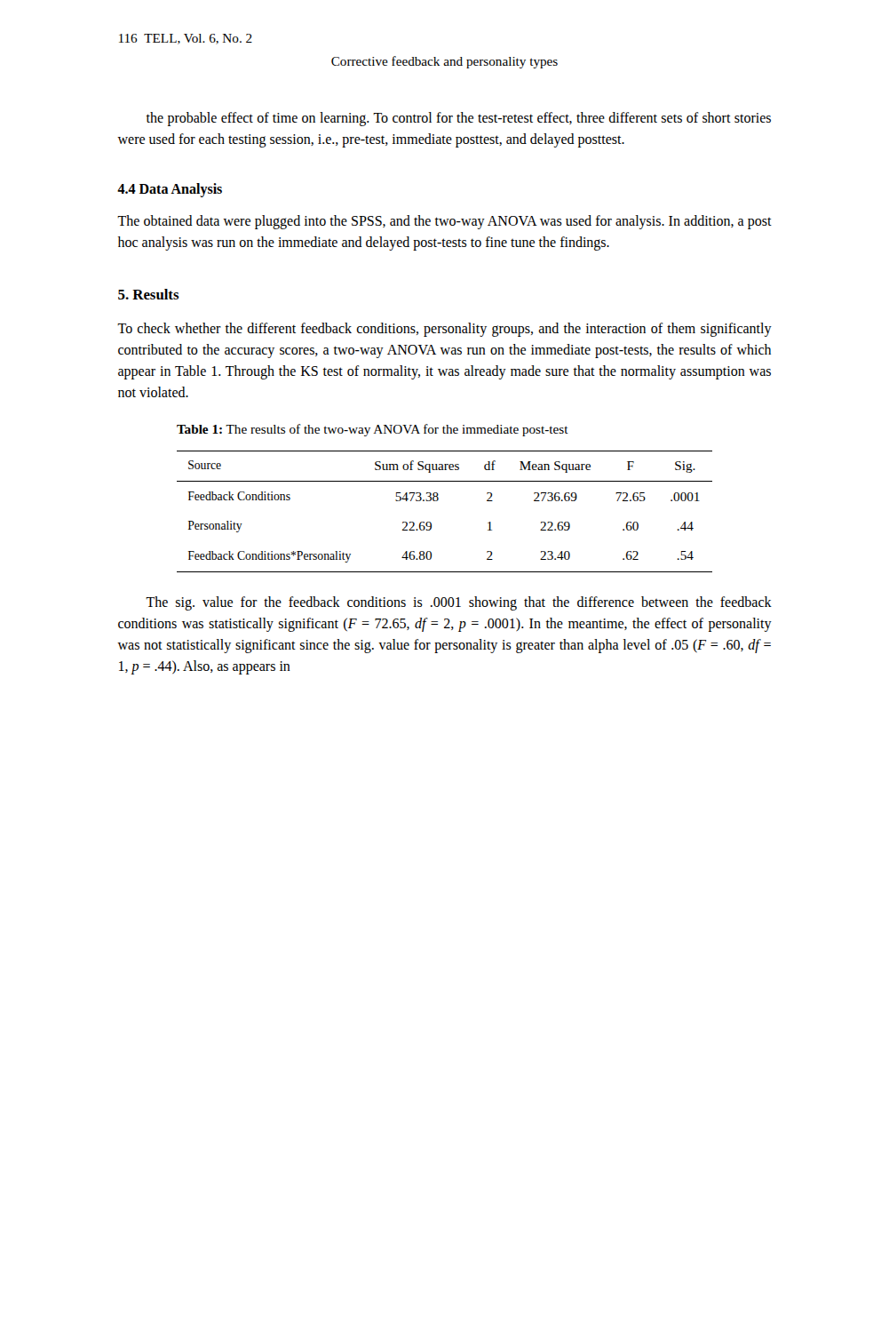116 TELL, Vol. 6, No. 2
Corrective feedback and personality types
the probable effect of time on learning. To control for the test-retest effect, three different sets of short stories were used for each testing session, i.e., pre-test, immediate posttest, and delayed posttest.
4.4 Data Analysis
The obtained data were plugged into the SPSS, and the two-way ANOVA was used for analysis. In addition, a post hoc analysis was run on the immediate and delayed post-tests to fine tune the findings.
5. Results
To check whether the different feedback conditions, personality groups, and the interaction of them significantly contributed to the accuracy scores, a two-way ANOVA was run on the immediate post-tests, the results of which appear in Table 1. Through the KS test of normality, it was already made sure that the normality assumption was not violated.
Table 1: The results of the two-way ANOVA for the immediate post-test
| Source | Sum of Squares | df | Mean Square | F | Sig. |
| --- | --- | --- | --- | --- | --- |
| Feedback Conditions | 5473.38 | 2 | 2736.69 | 72.65 | .0001 |
| Personality | 22.69 | 1 | 22.69 | .60 | .44 |
| Feedback Conditions*Personality | 46.80 | 2 | 23.40 | .62 | .54 |
The sig. value for the feedback conditions is .0001 showing that the difference between the feedback conditions was statistically significant (F = 72.65, df = 2, p = .0001). In the meantime, the effect of personality was not statistically significant since the sig. value for personality is greater than alpha level of .05 (F = .60, df = 1, p = .44). Also, as appears in